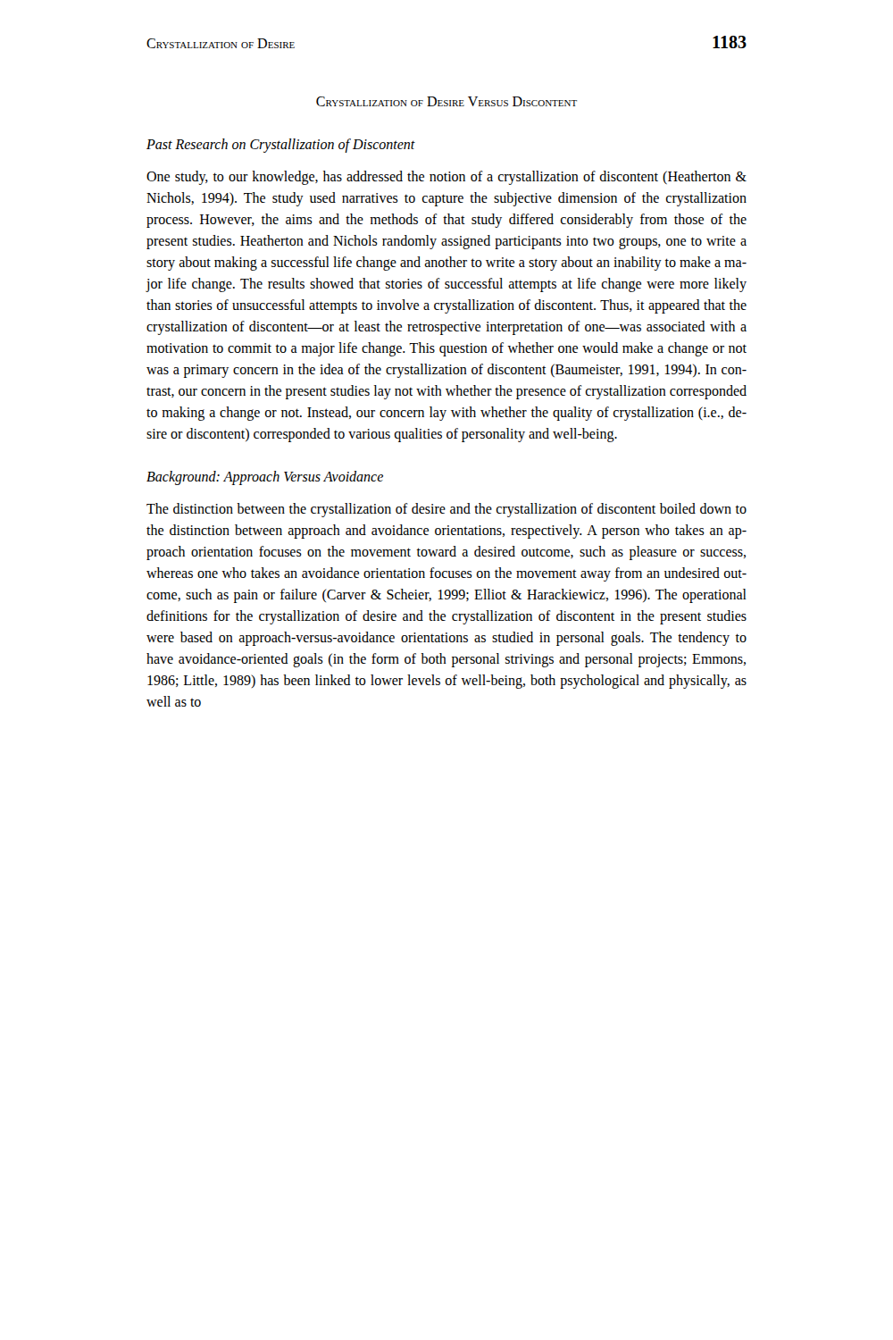Crystallization of Desire 1183
Crystallization of Desire Versus Discontent
Past Research on Crystallization of Discontent
One study, to our knowledge, has addressed the notion of a crystallization of discontent (Heatherton & Nichols, 1994). The study used narratives to capture the subjective dimension of the crystallization process. However, the aims and the methods of that study differed considerably from those of the present studies. Heatherton and Nichols randomly assigned participants into two groups, one to write a story about making a successful life change and another to write a story about an inability to make a major life change. The results showed that stories of successful attempts at life change were more likely than stories of unsuccessful attempts to involve a crystallization of discontent. Thus, it appeared that the crystallization of discontent—or at least the retrospective interpretation of one—was associated with a motivation to commit to a major life change. This question of whether one would make a change or not was a primary concern in the idea of the crystallization of discontent (Baumeister, 1991, 1994). In contrast, our concern in the present studies lay not with whether the presence of crystallization corresponded to making a change or not. Instead, our concern lay with whether the quality of crystallization (i.e., desire or discontent) corresponded to various qualities of personality and well-being.
Background: Approach Versus Avoidance
The distinction between the crystallization of desire and the crystallization of discontent boiled down to the distinction between approach and avoidance orientations, respectively. A person who takes an approach orientation focuses on the movement toward a desired outcome, such as pleasure or success, whereas one who takes an avoidance orientation focuses on the movement away from an undesired outcome, such as pain or failure (Carver & Scheier, 1999; Elliot & Harackiewicz, 1996). The operational definitions for the crystallization of desire and the crystallization of discontent in the present studies were based on approach-versus-avoidance orientations as studied in personal goals. The tendency to have avoidance-oriented goals (in the form of both personal strivings and personal projects; Emmons, 1986; Little, 1989) has been linked to lower levels of well-being, both psychological and physically, as well as to